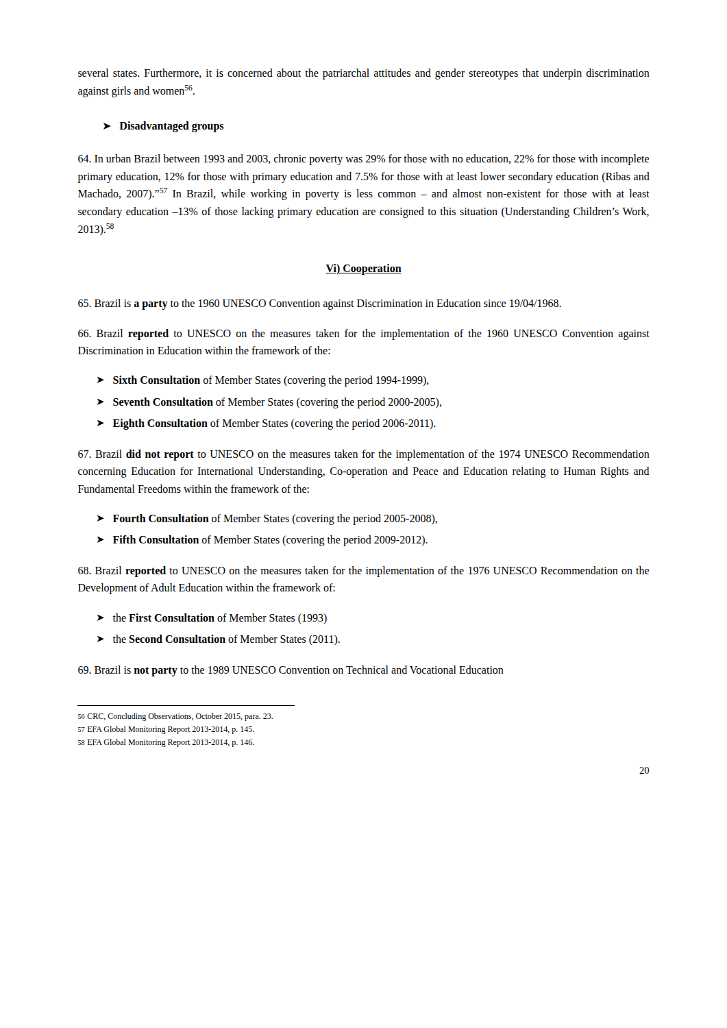several states. Furthermore, it is concerned about the patriarchal attitudes and gender stereotypes that underpin discrimination against girls and women56.
Disadvantaged groups
64. In urban Brazil between 1993 and 2003, chronic poverty was 29% for those with no education, 22% for those with incomplete primary education, 12% for those with primary education and 7.5% for those with at least lower secondary education (Ribas and Machado, 2007).”57 In Brazil, while working in poverty is less common – and almost non-existent for those with at least secondary education –13% of those lacking primary education are consigned to this situation (Understanding Children’s Work, 2013).58
Vi) Cooperation
65. Brazil is a party to the 1960 UNESCO Convention against Discrimination in Education since 19/04/1968.
66. Brazil reported to UNESCO on the measures taken for the implementation of the 1960 UNESCO Convention against Discrimination in Education within the framework of the:
Sixth Consultation of Member States (covering the period 1994-1999),
Seventh Consultation of Member States (covering the period 2000-2005),
Eighth Consultation of Member States (covering the period 2006-2011).
67. Brazil did not report to UNESCO on the measures taken for the implementation of the 1974 UNESCO Recommendation concerning Education for International Understanding, Co-operation and Peace and Education relating to Human Rights and Fundamental Freedoms within the framework of the:
Fourth Consultation of Member States (covering the period 2005-2008),
Fifth Consultation of Member States (covering the period 2009-2012).
68. Brazil reported to UNESCO on the measures taken for the implementation of the 1976 UNESCO Recommendation on the Development of Adult Education within the framework of:
the First Consultation of Member States (1993)
the Second Consultation of Member States (2011).
69. Brazil is not party to the 1989 UNESCO Convention on Technical and Vocational Education
56 CRC, Concluding Observations, October 2015, para. 23.
57 EFA Global Monitoring Report 2013-2014, p. 145.
58 EFA Global Monitoring Report 2013-2014, p. 146.
20